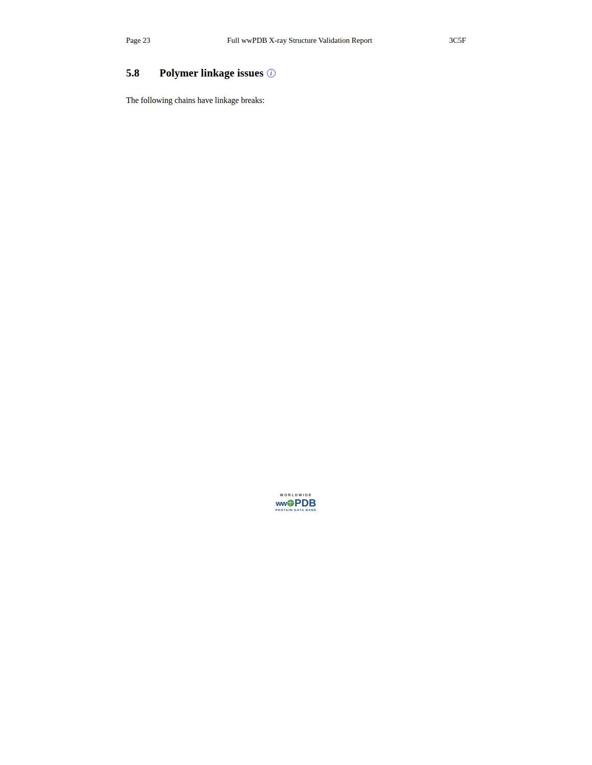Page 23
Full wwPDB X-ray Structure Validation Report
3C5F
5.8 Polymer linkage issues i
The following chains have linkage breaks:
WORLDWIDE
ww PDB
PROTEIN DATA BANK